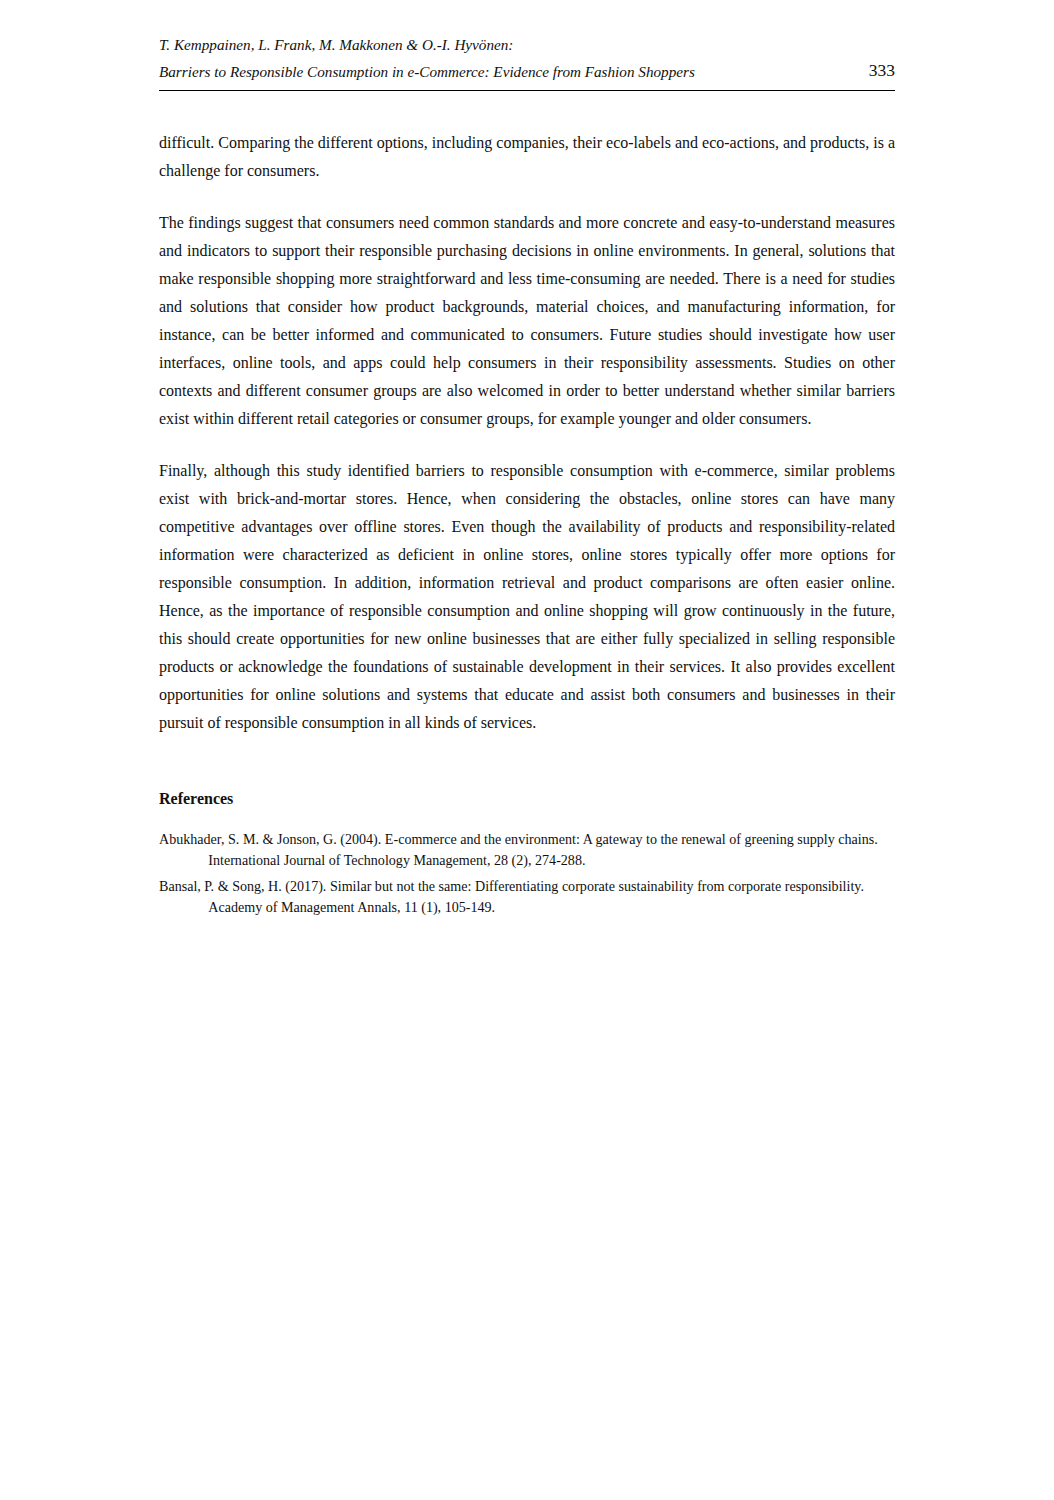T. Kemppainen, L. Frank, M. Makkonen & O.-I. Hyvönen:
Barriers to Responsible Consumption in e-Commerce: Evidence from Fashion Shoppers
333
difficult. Comparing the different options, including companies, their eco-labels and eco-actions, and products, is a challenge for consumers.
The findings suggest that consumers need common standards and more concrete and easy-to-understand measures and indicators to support their responsible purchasing decisions in online environments. In general, solutions that make responsible shopping more straightforward and less time-consuming are needed. There is a need for studies and solutions that consider how product backgrounds, material choices, and manufacturing information, for instance, can be better informed and communicated to consumers. Future studies should investigate how user interfaces, online tools, and apps could help consumers in their responsibility assessments. Studies on other contexts and different consumer groups are also welcomed in order to better understand whether similar barriers exist within different retail categories or consumer groups, for example younger and older consumers.
Finally, although this study identified barriers to responsible consumption with e-commerce, similar problems exist with brick-and-mortar stores. Hence, when considering the obstacles, online stores can have many competitive advantages over offline stores. Even though the availability of products and responsibility-related information were characterized as deficient in online stores, online stores typically offer more options for responsible consumption. In addition, information retrieval and product comparisons are often easier online. Hence, as the importance of responsible consumption and online shopping will grow continuously in the future, this should create opportunities for new online businesses that are either fully specialized in selling responsible products or acknowledge the foundations of sustainable development in their services. It also provides excellent opportunities for online solutions and systems that educate and assist both consumers and businesses in their pursuit of responsible consumption in all kinds of services.
References
Abukhader, S. M. & Jonson, G. (2004). E-commerce and the environment: A gateway to the renewal of greening supply chains. International Journal of Technology Management, 28 (2), 274-288.
Bansal, P. & Song, H. (2017). Similar but not the same: Differentiating corporate sustainability from corporate responsibility. Academy of Management Annals, 11 (1), 105-149.